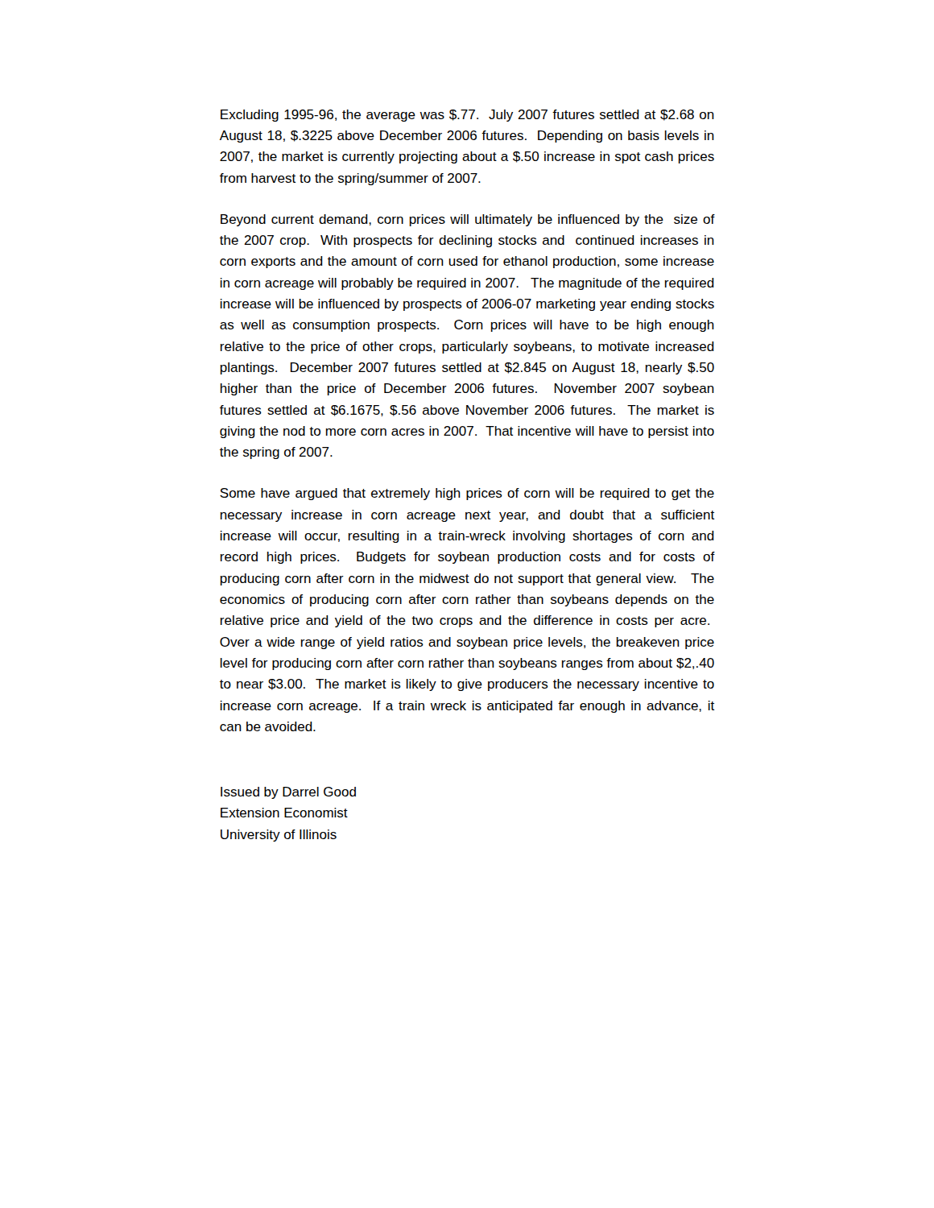Excluding 1995-96, the average was $.77. July 2007 futures settled at $2.68 on August 18, $.3225 above December 2006 futures. Depending on basis levels in 2007, the market is currently projecting about a $.50 increase in spot cash prices from harvest to the spring/summer of 2007.
Beyond current demand, corn prices will ultimately be influenced by the size of the 2007 crop. With prospects for declining stocks and continued increases in corn exports and the amount of corn used for ethanol production, some increase in corn acreage will probably be required in 2007. The magnitude of the required increase will be influenced by prospects of 2006-07 marketing year ending stocks as well as consumption prospects. Corn prices will have to be high enough relative to the price of other crops, particularly soybeans, to motivate increased plantings. December 2007 futures settled at $2.845 on August 18, nearly $.50 higher than the price of December 2006 futures. November 2007 soybean futures settled at $6.1675, $.56 above November 2006 futures. The market is giving the nod to more corn acres in 2007. That incentive will have to persist into the spring of 2007.
Some have argued that extremely high prices of corn will be required to get the necessary increase in corn acreage next year, and doubt that a sufficient increase will occur, resulting in a train-wreck involving shortages of corn and record high prices. Budgets for soybean production costs and for costs of producing corn after corn in the midwest do not support that general view. The economics of producing corn after corn rather than soybeans depends on the relative price and yield of the two crops and the difference in costs per acre. Over a wide range of yield ratios and soybean price levels, the breakeven price level for producing corn after corn rather than soybeans ranges from about $2,.40 to near $3.00. The market is likely to give producers the necessary incentive to increase corn acreage. If a train wreck is anticipated far enough in advance, it can be avoided.
Issued by Darrel Good
Extension Economist
University of Illinois